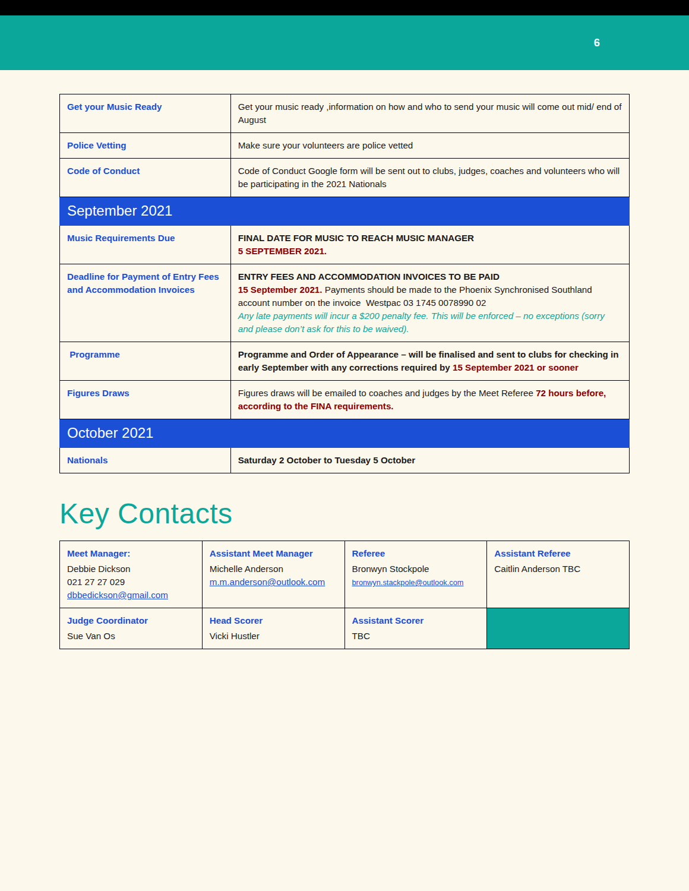6
| Get your Music Ready | Get your music ready ,information on how and who to send your music will come out mid/ end of August |
| Police Vetting | Make sure your volunteers are police vetted |
| Code of Conduct | Code of Conduct Google form will be sent out to clubs, judges, coaches and volunteers who will be participating in the 2021 Nationals |
| September 2021 |
| Music Requirements Due | FINAL DATE FOR MUSIC TO REACH MUSIC MANAGER 5 SEPTEMBER 2021. |
| Deadline for Payment of Entry Fees and Accommodation Invoices | ENTRY FEES AND ACCOMMODATION INVOICES TO BE PAID 15 September 2021. Payments should be made to the Phoenix Synchronised Southland account number on the invoice Westpac 03 1745 0078990 02 Any late payments will incur a $200 penalty fee. This will be enforced – no exceptions (sorry and please don’t ask for this to be waived). |
| Programme | Programme and Order of Appearance – will be finalised and sent to clubs for checking in early September with any corrections required by 15 September 2021 or sooner |
| Figures Draws | Figures draws will be emailed to coaches and judges by the Meet Referee 72 hours before, according to the FINA requirements. |
| October 2021 |
| Nationals | Saturday 2 October to Tuesday 5 October |
Key Contacts
| Meet Manager: Debbie Dickson 021 27 27 029 dbbedickson@gmail.com | Assistant Meet Manager Michelle Anderson m.m.anderson@outlook.com | Referee Bronwyn Stockpole bronwyn.stackpole@outlook.com | Assistant Referee Caitlin Anderson TBC |
| Judge Coordinator Sue Van Os | Head Scorer Vicki Hustler | Assistant Scorer TBC | |